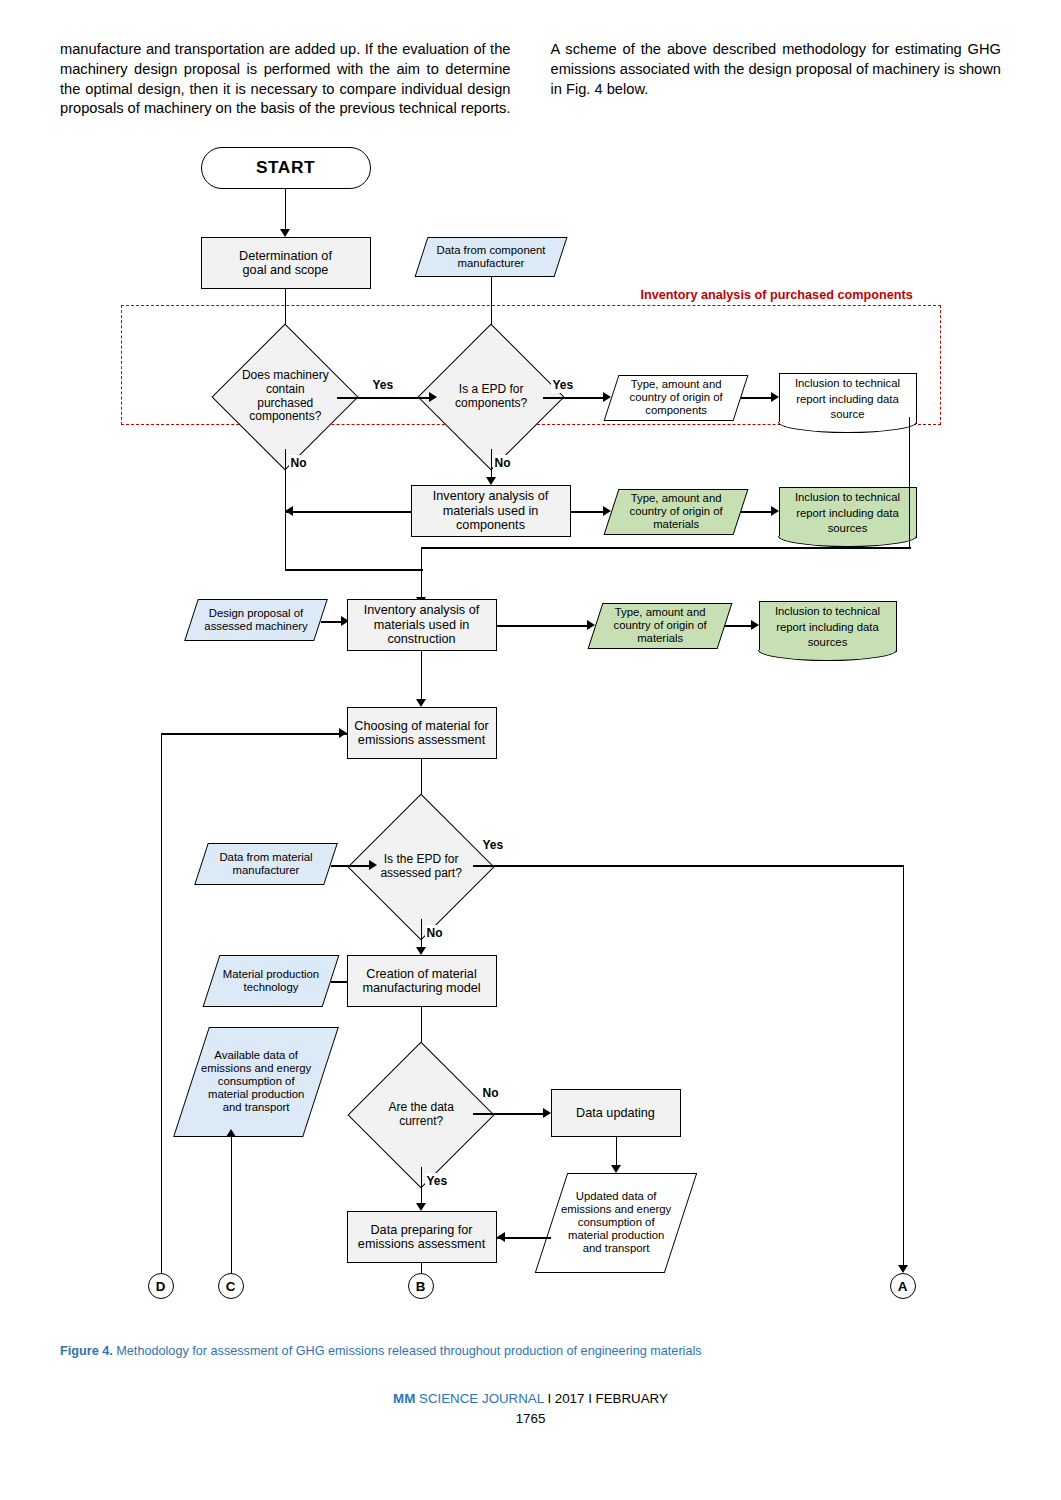manufacture and transportation are added up. If the evaluation of the machinery design proposal is performed with the aim to determine the optimal design, then it is necessary to compare individual design proposals of machinery on the basis of the previous technical reports.
A scheme of the above described methodology for estimating GHG emissions associated with the design proposal of machinery is shown in Fig. 4 below.
Inventory analysis of purchased components
START
Determination of
goal and scope
Data from component manufacturer
Does machinery contain purchased components?
Is a EPD for components?
Yes
No
Yes
Type, amount and country of origin of components
Inclusion to technical report including data source
No
Inventory analysis of materials used in components
Type, amount and country of origin of materials
Inclusion to technical report including data sources
Design proposal of assessed machinery
Inventory analysis of materials used in construction
Type, amount and country of origin of materials
Inclusion to technical report including data sources
Choosing of material for emissions assessment
Is the EPD for assessed part?
Data from material manufacturer
Yes
No
Material production technology
Creation of material manufacturing model
Available data of emissions and energy consumption of material production and transport
Are the data current?
No
Data updating
Updated data of emissions and energy consumption of material production and transport
Yes
Data preparing for emissions assessment
D
C
B
A
Figure 4. Methodology for assessment of GHG emissions released throughout production of engineering materials
MM SCIENCE JOURNAL I 2017 I FEBRUARY 1765